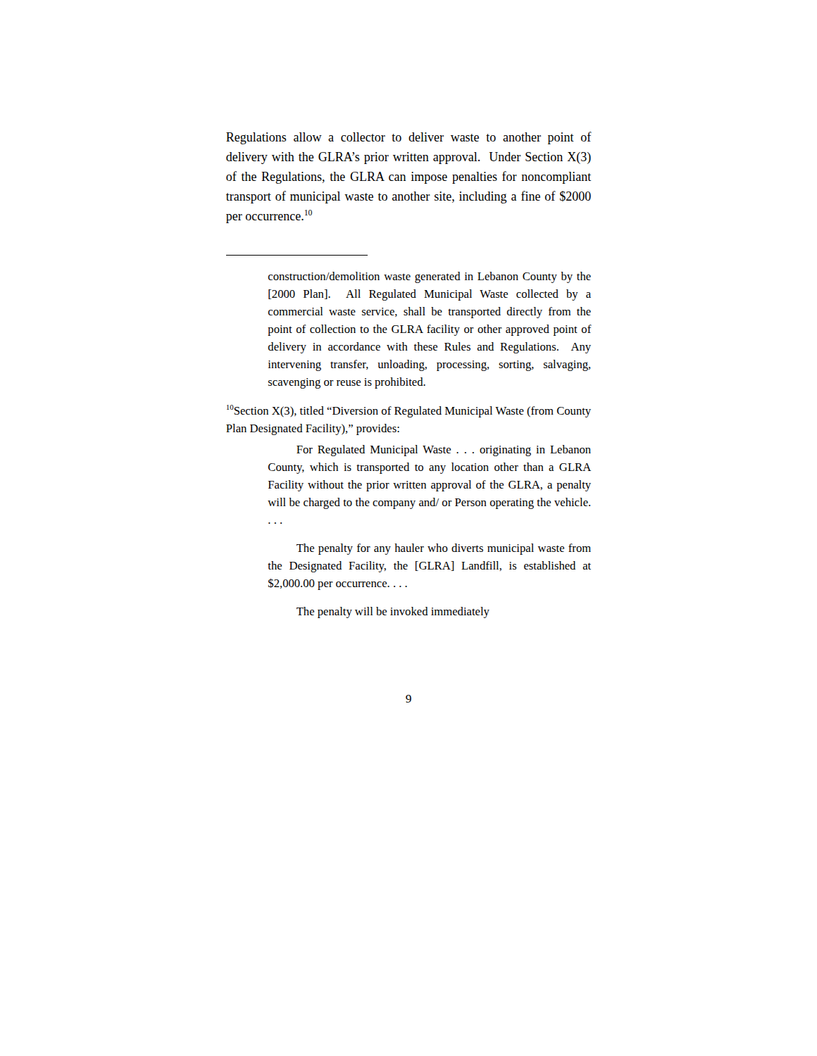Regulations allow a collector to deliver waste to another point of delivery with the GLRA’s prior written approval. Under Section X(3) of the Regulations, the GLRA can impose penalties for noncompliant transport of municipal waste to another site, including a fine of $2000 per occurrence.10
construction/demolition waste generated in Lebanon County by the [2000 Plan]. All Regulated Municipal Waste collected by a commercial waste service, shall be transported directly from the point of collection to the GLRA facility or other approved point of delivery in accordance with these Rules and Regulations. Any intervening transfer, unloading, processing, sorting, salvaging, scavenging or reuse is prohibited.
10Section X(3), titled “Diversion of Regulated Municipal Waste (from County Plan Designated Facility),” provides:
For Regulated Municipal Waste . . . originating in Lebanon County, which is transported to any location other than a GLRA Facility without the prior written approval of the GLRA, a penalty will be charged to the company and/ or Person operating the vehicle. . . .
The penalty for any hauler who diverts municipal waste from the Designated Facility, the [GLRA] Landfill, is established at $2,000.00 per occurrence. . . .
The penalty will be invoked immediately
9